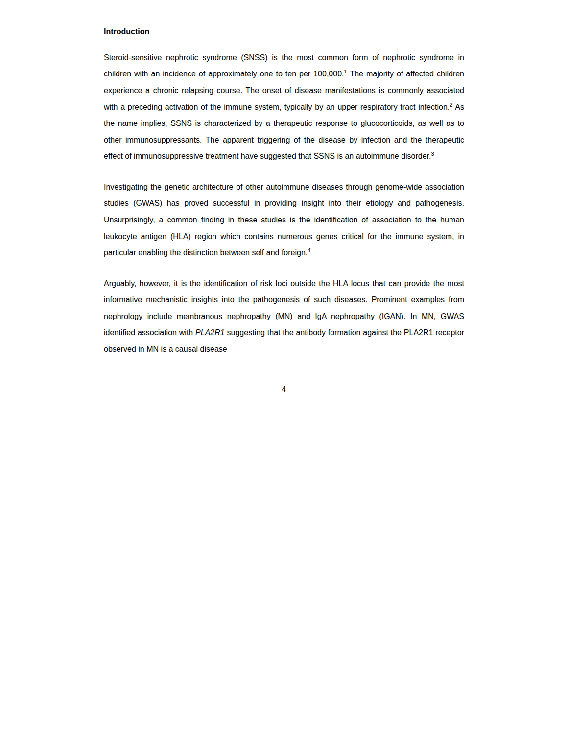Introduction
Steroid-sensitive nephrotic syndrome (SNSS) is the most common form of nephrotic syndrome in children with an incidence of approximately one to ten per 100,000.1 The majority of affected children experience a chronic relapsing course. The onset of disease manifestations is commonly associated with a preceding activation of the immune system, typically by an upper respiratory tract infection.2 As the name implies, SSNS is characterized by a therapeutic response to glucocorticoids, as well as to other immunosuppressants. The apparent triggering of the disease by infection and the therapeutic effect of immunosuppressive treatment have suggested that SSNS is an autoimmune disorder.3
Investigating the genetic architecture of other autoimmune diseases through genome-wide association studies (GWAS) has proved successful in providing insight into their etiology and pathogenesis. Unsurprisingly, a common finding in these studies is the identification of association to the human leukocyte antigen (HLA) region which contains numerous genes critical for the immune system, in particular enabling the distinction between self and foreign.4
Arguably, however, it is the identification of risk loci outside the HLA locus that can provide the most informative mechanistic insights into the pathogenesis of such diseases. Prominent examples from nephrology include membranous nephropathy (MN) and IgA nephropathy (IGAN). In MN, GWAS identified association with PLA2R1 suggesting that the antibody formation against the PLA2R1 receptor observed in MN is a causal disease
4